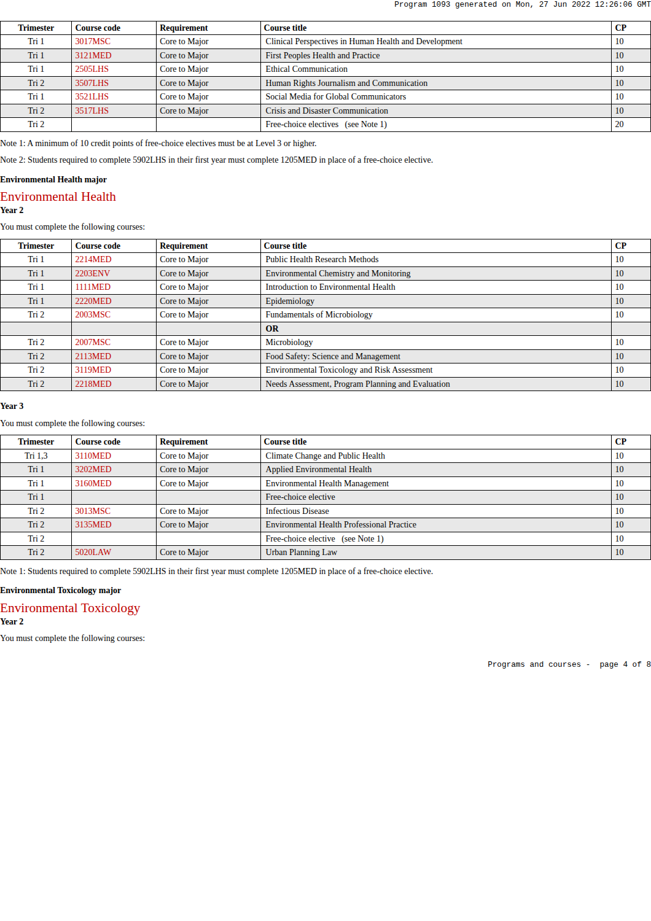Program 1093 generated on Mon, 27 Jun 2022 12:26:06 GMT
| Trimester | Course code | Requirement | Course title | CP |
| --- | --- | --- | --- | --- |
| Tri 1 | 3017MSC | Core to Major | Clinical Perspectives in Human Health and Development | 10 |
| Tri 1 | 3121MED | Core to Major | First Peoples Health and Practice | 10 |
| Tri 1 | 2505LHS | Core to Major | Ethical Communication | 10 |
| Tri 2 | 3507LHS | Core to Major | Human Rights Journalism and Communication | 10 |
| Tri 1 | 3521LHS | Core to Major | Social Media for Global Communicators | 10 |
| Tri 2 | 3517LHS | Core to Major | Crisis and Disaster Communication | 10 |
| Tri 2 | | | Free-choice electives (see Note 1) | 20 |
Note 1: A minimum of 10 credit points of free-choice electives must be at Level 3 or higher.
Note 2: Students required to complete 5902LHS in their first year must complete 1205MED in place of a free-choice elective.
Environmental Health major
Environmental Health
Year 2
You must complete the following courses:
| Trimester | Course code | Requirement | Course title | CP |
| --- | --- | --- | --- | --- |
| Tri 1 | 2214MED | Core to Major | Public Health Research Methods | 10 |
| Tri 1 | 2203ENV | Core to Major | Environmental Chemistry and Monitoring | 10 |
| Tri 1 | 1111MED | Core to Major | Introduction to Environmental Health | 10 |
| Tri 1 | 2220MED | Core to Major | Epidemiology | 10 |
| Tri 2 | 2003MSC | Core to Major | Fundamentals of Microbiology | 10 |
| | | | OR | |
| Tri 2 | 2007MSC | Core to Major | Microbiology | 10 |
| Tri 2 | 2113MED | Core to Major | Food Safety: Science and Management | 10 |
| Tri 2 | 3119MED | Core to Major | Environmental Toxicology and Risk Assessment | 10 |
| Tri 2 | 2218MED | Core to Major | Needs Assessment, Program Planning and Evaluation | 10 |
Year 3
You must complete the following courses:
| Trimester | Course code | Requirement | Course title | CP |
| --- | --- | --- | --- | --- |
| Tri 1,3 | 3110MED | Core to Major | Climate Change and Public Health | 10 |
| Tri 1 | 3202MED | Core to Major | Applied Environmental Health | 10 |
| Tri 1 | 3160MED | Core to Major | Environmental Health Management | 10 |
| Tri 1 | | | Free-choice elective | 10 |
| Tri 2 | 3013MSC | Core to Major | Infectious Disease | 10 |
| Tri 2 | 3135MED | Core to Major | Environmental Health Professional Practice | 10 |
| Tri 2 | | | Free-choice elective (see Note 1) | 10 |
| Tri 2 | 5020LAW | Core to Major | Urban Planning Law | 10 |
Note 1: Students required to complete 5902LHS in their first year must complete 1205MED in place of a free-choice elective.
Environmental Toxicology major
Environmental Toxicology
Year 2
You must complete the following courses:
Programs and courses - page 4 of 8